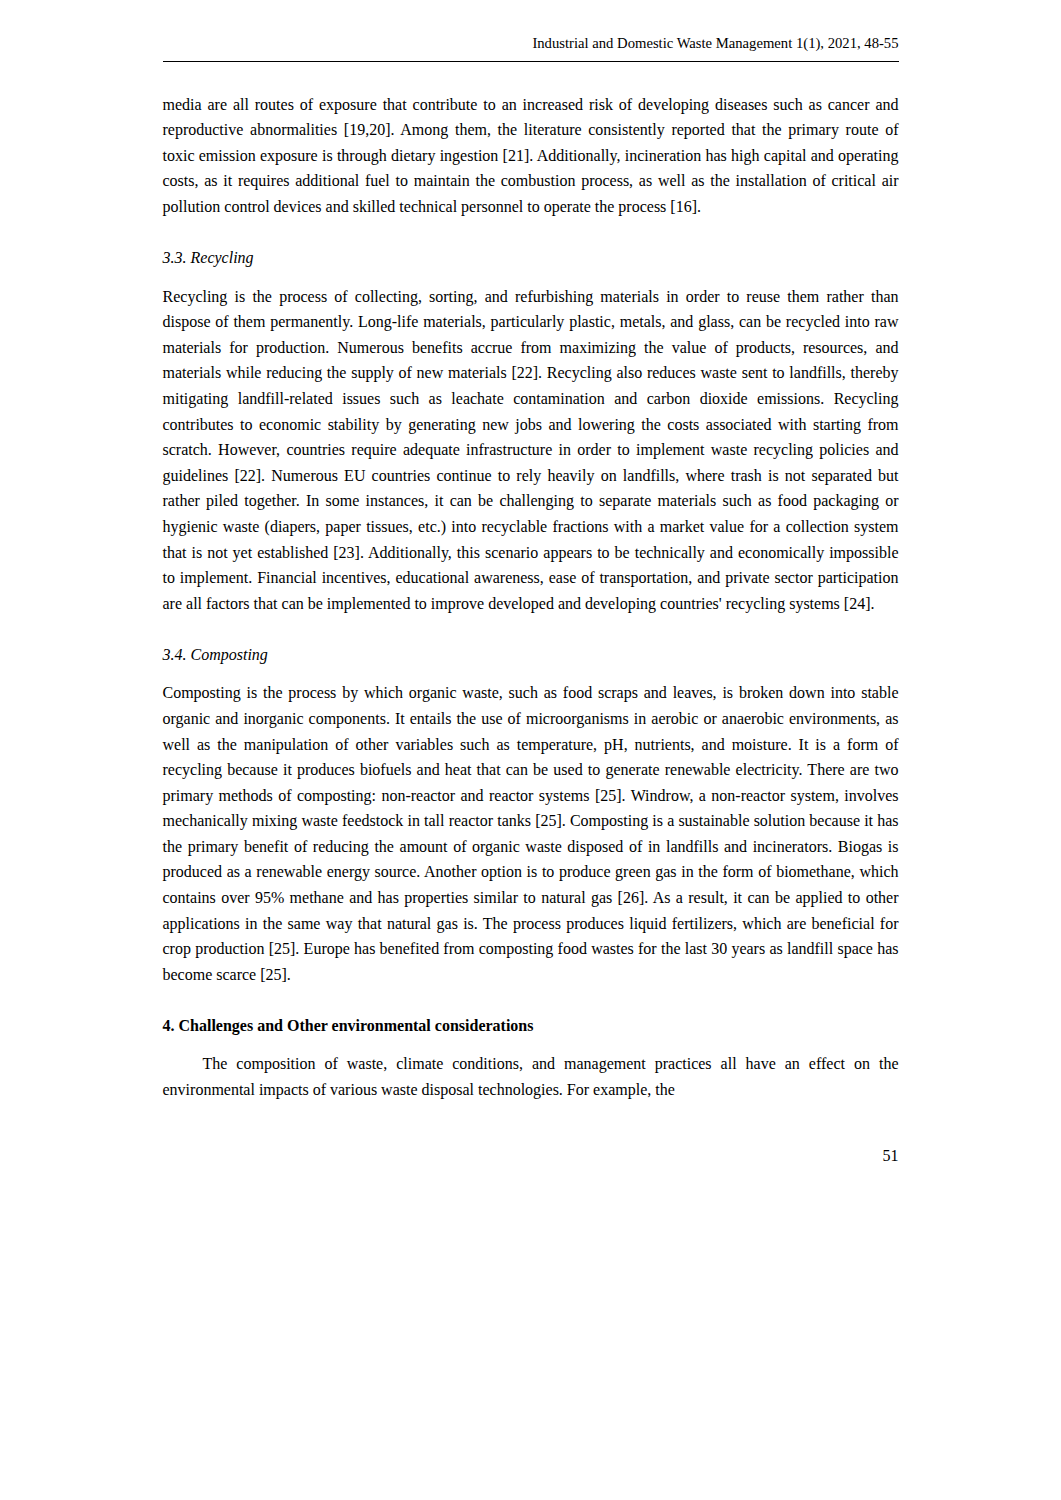Industrial and Domestic Waste Management 1(1), 2021, 48-55
media are all routes of exposure that contribute to an increased risk of developing diseases such as cancer and reproductive abnormalities [19,20]. Among them, the literature consistently reported that the primary route of toxic emission exposure is through dietary ingestion [21]. Additionally, incineration has high capital and operating costs, as it requires additional fuel to maintain the combustion process, as well as the installation of critical air pollution control devices and skilled technical personnel to operate the process [16].
3.3. Recycling
Recycling is the process of collecting, sorting, and refurbishing materials in order to reuse them rather than dispose of them permanently. Long-life materials, particularly plastic, metals, and glass, can be recycled into raw materials for production. Numerous benefits accrue from maximizing the value of products, resources, and materials while reducing the supply of new materials [22]. Recycling also reduces waste sent to landfills, thereby mitigating landfill-related issues such as leachate contamination and carbon dioxide emissions. Recycling contributes to economic stability by generating new jobs and lowering the costs associated with starting from scratch. However, countries require adequate infrastructure in order to implement waste recycling policies and guidelines [22]. Numerous EU countries continue to rely heavily on landfills, where trash is not separated but rather piled together. In some instances, it can be challenging to separate materials such as food packaging or hygienic waste (diapers, paper tissues, etc.) into recyclable fractions with a market value for a collection system that is not yet established [23]. Additionally, this scenario appears to be technically and economically impossible to implement. Financial incentives, educational awareness, ease of transportation, and private sector participation are all factors that can be implemented to improve developed and developing countries' recycling systems [24].
3.4. Composting
Composting is the process by which organic waste, such as food scraps and leaves, is broken down into stable organic and inorganic components. It entails the use of microorganisms in aerobic or anaerobic environments, as well as the manipulation of other variables such as temperature, pH, nutrients, and moisture. It is a form of recycling because it produces biofuels and heat that can be used to generate renewable electricity. There are two primary methods of composting: non-reactor and reactor systems [25]. Windrow, a non-reactor system, involves mechanically mixing waste feedstock in tall reactor tanks [25]. Composting is a sustainable solution because it has the primary benefit of reducing the amount of organic waste disposed of in landfills and incinerators. Biogas is produced as a renewable energy source. Another option is to produce green gas in the form of biomethane, which contains over 95% methane and has properties similar to natural gas [26]. As a result, it can be applied to other applications in the same way that natural gas is. The process produces liquid fertilizers, which are beneficial for crop production [25]. Europe has benefited from composting food wastes for the last 30 years as landfill space has become scarce [25].
4. Challenges and Other environmental considerations
The composition of waste, climate conditions, and management practices all have an effect on the environmental impacts of various waste disposal technologies. For example, the
51